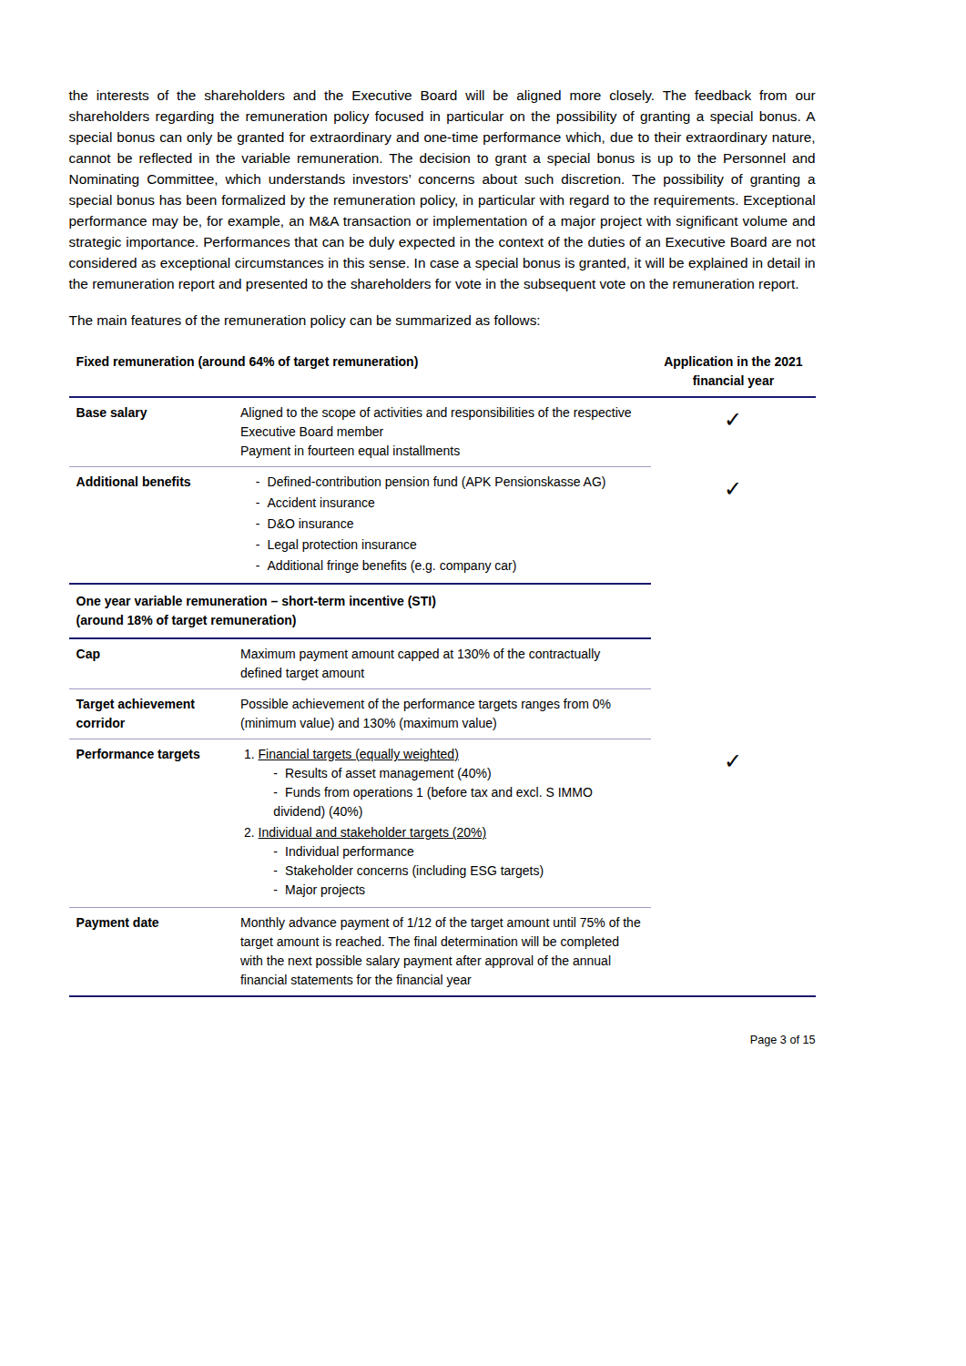the interests of the shareholders and the Executive Board will be aligned more closely. The feedback from our shareholders regarding the remuneration policy focused in particular on the possibility of granting a special bonus. A special bonus can only be granted for extraordinary and one-time performance which, due to their extraordinary nature, cannot be reflected in the variable remuneration. The decision to grant a special bonus is up to the Personnel and Nominating Committee, which understands investors’ concerns about such discretion. The possibility of granting a special bonus has been formalized by the remuneration policy, in particular with regard to the requirements. Exceptional performance may be, for example, an M&A transaction or implementation of a major project with significant volume and strategic importance. Performances that can be duly expected in the context of the duties of an Executive Board are not considered as exceptional circumstances in this sense. In case a special bonus is granted, it will be explained in detail in the remuneration report and presented to the shareholders for vote in the subsequent vote on the remuneration report.
The main features of the remuneration policy can be summarized as follows:
| Fixed remuneration (around 64% of target remuneration) | Application in the 2021 financial year |
| Base salary | Aligned to the scope of activities and responsibilities of the respective Executive Board member Payment in fourteen equal installments | ✓ |
| Additional benefits | Defined-contribution pension fund (APK Pensionskasse AG) Accident insurance D&O insurance Legal protection insurance Additional fringe benefits (e.g. company car) | ✓ |
| One year variable remuneration – short-term incentive (STI) (around 18% of target remuneration) | |
| Cap | Maximum payment amount capped at 130% of the contractually defined target amount | |
| Target achievement corridor | Possible achievement of the performance targets ranges from 0% (minimum value) and 130% (maximum value) | |
| Performance targets | Financial targets (equally weighted) Results of asset management (40%) Funds from operations 1 (before tax and excl. S IMMO dividend) (40%) Individual and stakeholder targets (20%) Individual performance Stakeholder concerns (including ESG targets) Major projects | ✓ |
| Payment date | Monthly advance payment of 1/12 of the target amount until 75% of the target amount is reached. The final determination will be completed with the next possible salary payment after approval of the annual financial statements for the financial year | |
Page 3 of 15